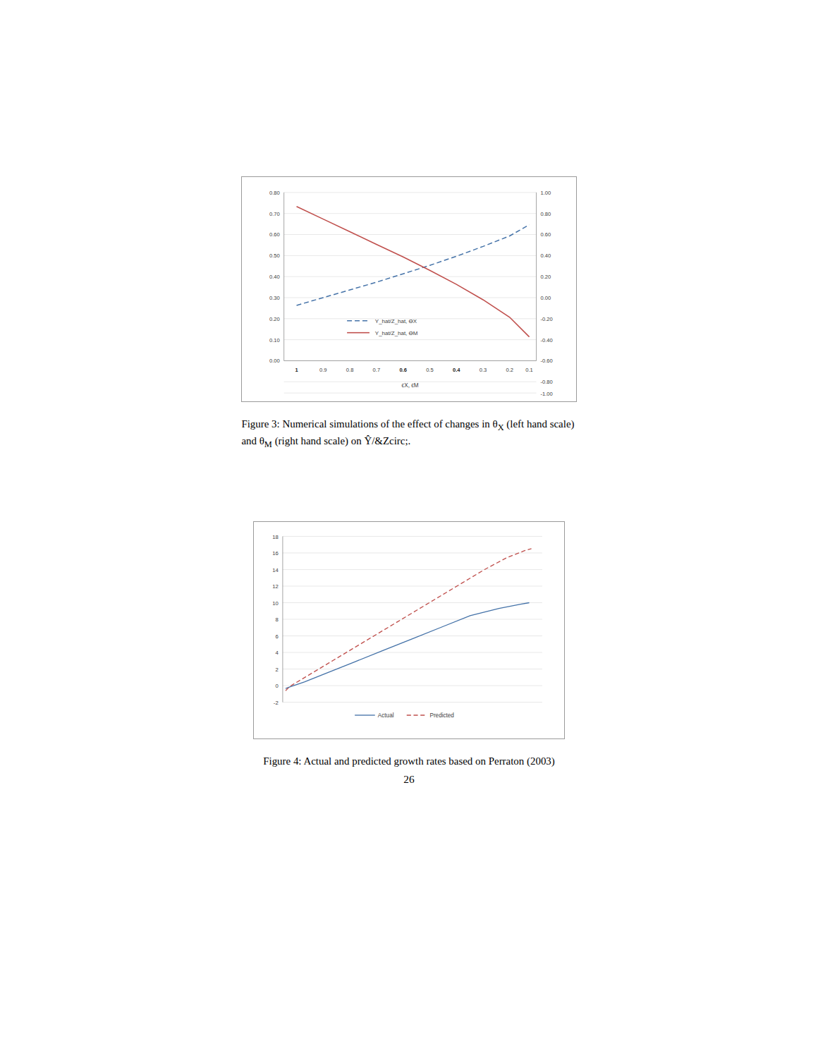0.80 0.70 0.60 0.50 0.40 0.30 0.20 0.10 0.00 1.00 0.80 0.60 0.40 0.20 0.00 -0.20 -0.40 -0.60 -0.80 -1.00 1 0.9 0.8 0.7 0.6 0.5 0.4 0.3 0.2 0.1 ϵX, ϵM Y_hat/Z_hat, ϴX Y_hat/Z_hat, ϴM
Figure 3: Numerical simulations of the effect of changes in θX (left hand scale) and θM (right hand scale) on Ŷ/&Zcirc;.
18 16 14 12 10 8 6 4 2 0 -2 Actual Predicted
Figure 4: Actual and predicted growth rates based on Perraton (2003)
26